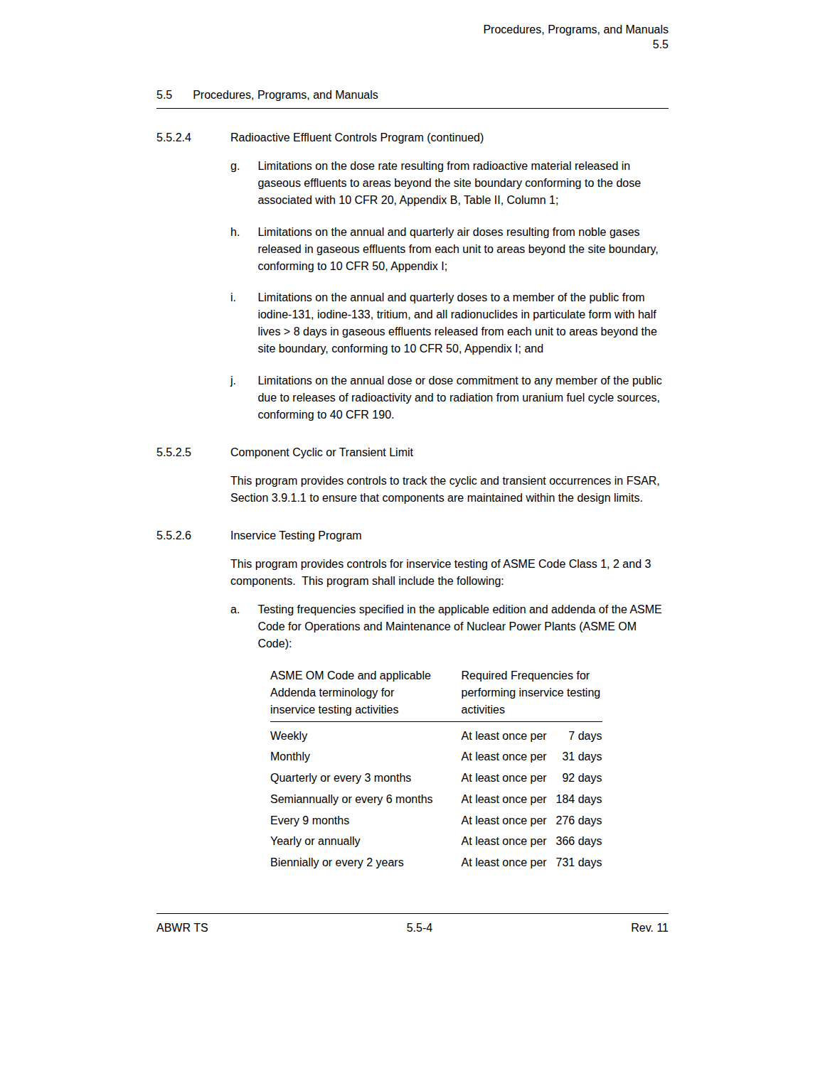Procedures, Programs, and Manuals 5.5
5.5 Procedures, Programs, and Manuals
5.5.2.4 Radioactive Effluent Controls Program (continued)
g. Limitations on the dose rate resulting from radioactive material released in gaseous effluents to areas beyond the site boundary conforming to the dose associated with 10 CFR 20, Appendix B, Table II, Column 1;
h. Limitations on the annual and quarterly air doses resulting from noble gases released in gaseous effluents from each unit to areas beyond the site boundary, conforming to 10 CFR 50, Appendix I;
i. Limitations on the annual and quarterly doses to a member of the public from iodine-131, iodine-133, tritium, and all radionuclides in particulate form with half lives > 8 days in gaseous effluents released from each unit to areas beyond the site boundary, conforming to 10 CFR 50, Appendix I; and
j. Limitations on the annual dose or dose commitment to any member of the public due to releases of radioactivity and to radiation from uranium fuel cycle sources, conforming to 40 CFR 190.
5.5.2.5 Component Cyclic or Transient Limit
This program provides controls to track the cyclic and transient occurrences in FSAR, Section 3.9.1.1 to ensure that components are maintained within the design limits.
5.5.2.6 Inservice Testing Program
This program provides controls for inservice testing of ASME Code Class 1, 2 and 3 components. This program shall include the following:
a. Testing frequencies specified in the applicable edition and addenda of the ASME Code for Operations and Maintenance of Nuclear Power Plants (ASME OM Code):
| ASME OM Code and applicable Addenda terminology for inservice testing activities | Required Frequencies for performing inservice testing activities |
| --- | --- |
| Weekly | At least once per 7 days |
| Monthly | At least once per 31 days |
| Quarterly or every 3 months | At least once per 92 days |
| Semiannually or every 6 months | At least once per 184 days |
| Every 9 months | At least once per 276 days |
| Yearly or annually | At least once per 366 days |
| Biennially or every 2 years | At least once per 731 days |
ABWR TS 5.5-4 Rev. 11